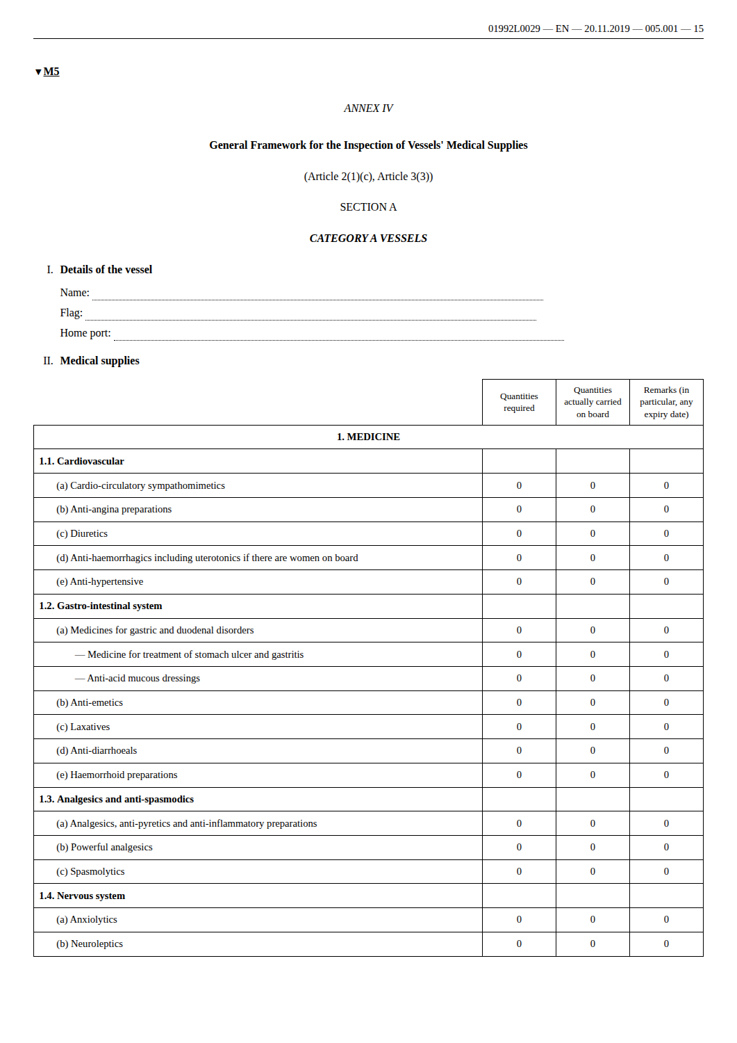01992L0029 — EN — 20.11.2019 — 005.001 — 15
▼M5
ANNEX IV
General Framework for the Inspection of Vessels' Medical Supplies
(Article 2(1)(c), Article 3(3))
SECTION A
CATEGORY A VESSELS
I. Details of the vessel
Name:
Flag:
Home port:
II. Medical supplies
| | Quantities required | Quantities actually carried on board | Remarks (in particular, any expiry date) |
| --- | --- | --- | --- |
| 1. MEDICINE |
| 1.1. Cardiovascular | | | |
| (a) Cardio-circulatory sympathomimetics | 0 | 0 | 0 |
| (b) Anti-angina preparations | 0 | 0 | 0 |
| (c) Diuretics | 0 | 0 | 0 |
| (d) Anti-haemorrhagics including uterotonics if there are women on board | 0 | 0 | 0 |
| (e) Anti-hypertensive | 0 | 0 | 0 |
| 1.2. Gastro-intestinal system | | | |
| (a) Medicines for gastric and duodenal disorders | 0 | 0 | 0 |
| — Medicine for treatment of stomach ulcer and gastritis | 0 | 0 | 0 |
| — Anti-acid mucous dressings | 0 | 0 | 0 |
| (b) Anti-emetics | 0 | 0 | 0 |
| (c) Laxatives | 0 | 0 | 0 |
| (d) Anti-diarrhoeals | 0 | 0 | 0 |
| (e) Haemorrhoid preparations | 0 | 0 | 0 |
| 1.3. Analgesics and anti-spasmodics | | | |
| (a) Analgesics, anti-pyretics and anti-inflammatory preparations | 0 | 0 | 0 |
| (b) Powerful analgesics | 0 | 0 | 0 |
| (c) Spasmolytics | 0 | 0 | 0 |
| 1.4. Nervous system | | | |
| (a) Anxiolytics | 0 | 0 | 0 |
| (b) Neuroleptics | 0 | 0 | 0 |